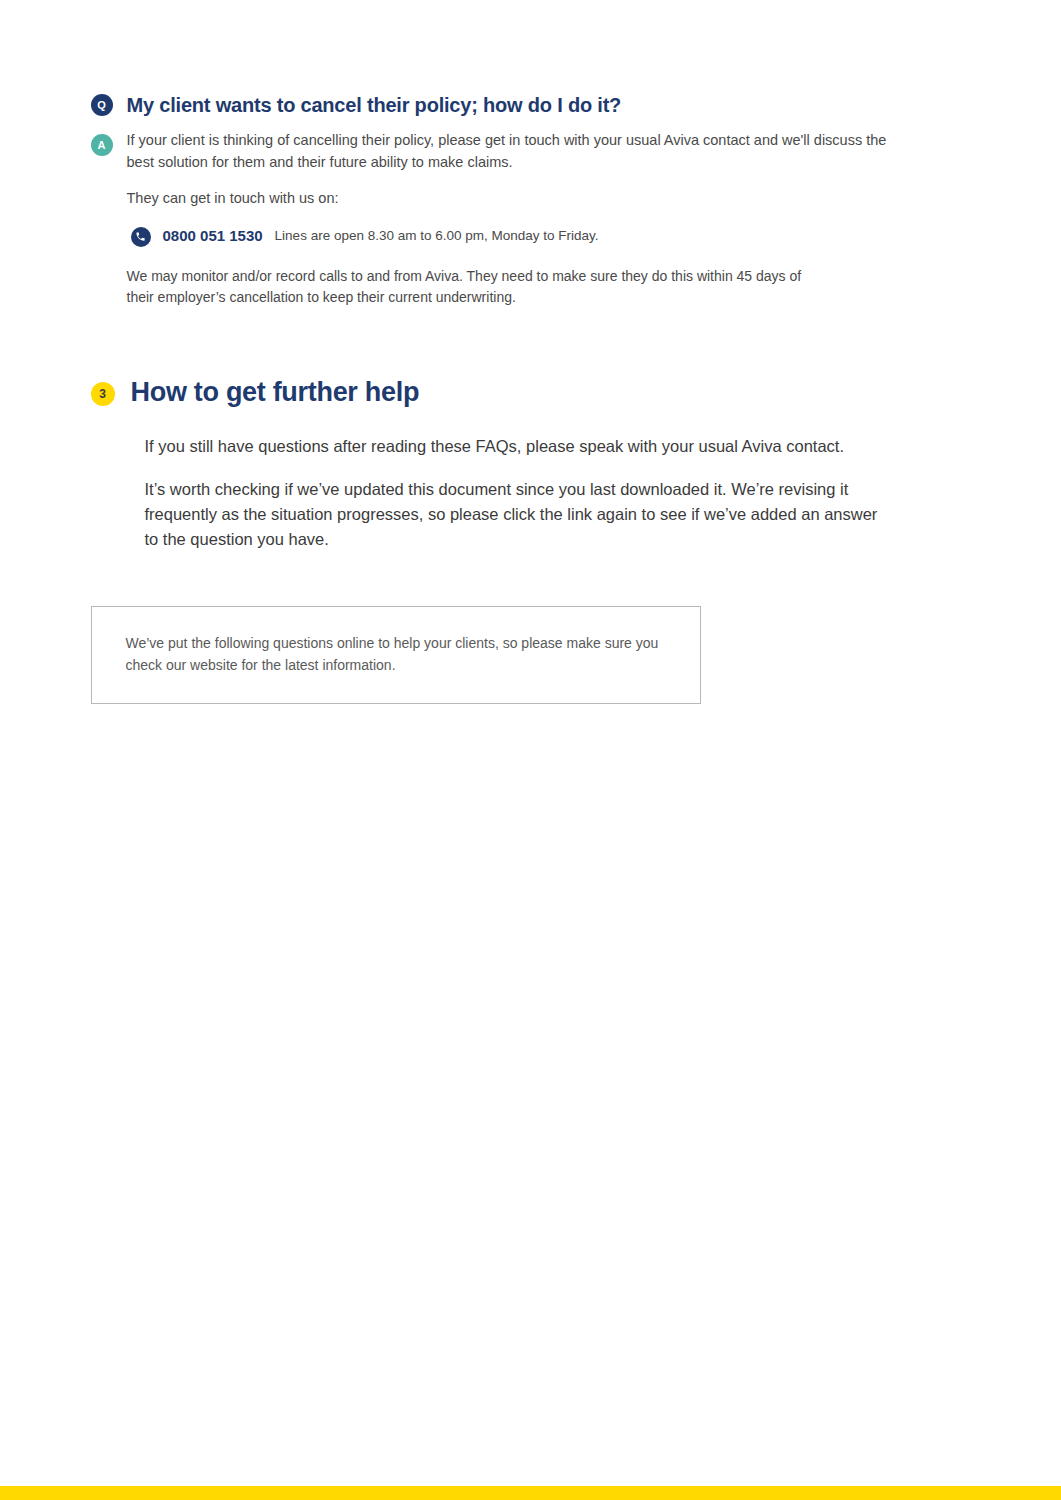Q
My client wants to cancel their policy; how do I do it?
A
If your client is thinking of cancelling their policy, please get in touch with your usual Aviva contact and we'll discuss the best solution for them and their future ability to make claims.
They can get in touch with us on:
0800 051 1530 Lines are open 8.30 am to 6.00 pm, Monday to Friday.
We may monitor and/or record calls to and from Aviva. They need to make sure they do this within 45 days of their employer’s cancellation to keep their current underwriting.
3
How to get further help
If you still have questions after reading these FAQs, please speak with your usual Aviva contact.
It’s worth checking if we’ve updated this document since you last downloaded it. We’re revising it frequently as the situation progresses, so please click the link again to see if we’ve added an answer to the question you have.
We’ve put the following questions online to help your clients, so please make sure you check our website for the latest information.